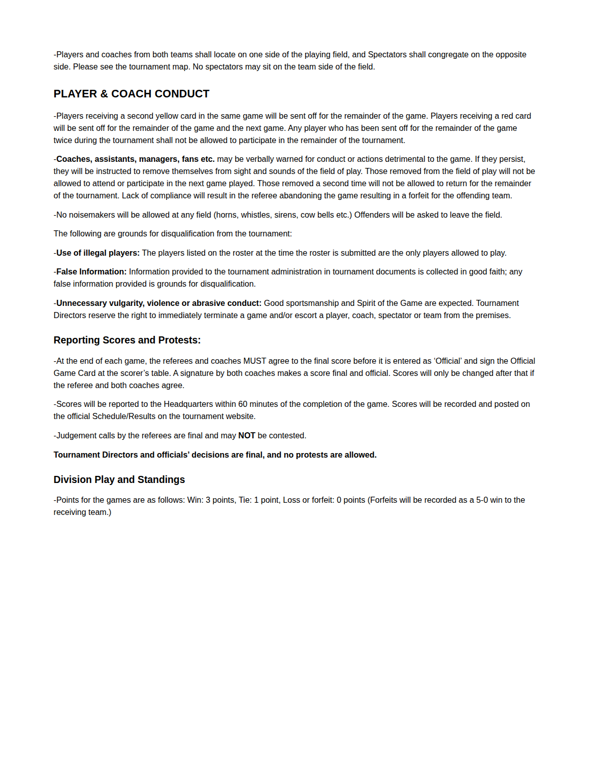-Players and coaches from both teams shall locate on one side of the playing field, and Spectators shall congregate on the opposite side. Please see the tournament map. No spectators may sit on the team side of the field.
PLAYER & COACH CONDUCT
-Players receiving a second yellow card in the same game will be sent off for the remainder of the game. Players receiving a red card will be sent off for the remainder of the game and the next game. Any player who has been sent off for the remainder of the game twice during the tournament shall not be allowed to participate in the remainder of the tournament.
-Coaches, assistants, managers, fans etc. may be verbally warned for conduct or actions detrimental to the game. If they persist, they will be instructed to remove themselves from sight and sounds of the field of play. Those removed from the field of play will not be allowed to attend or participate in the next game played. Those removed a second time will not be allowed to return for the remainder of the tournament. Lack of compliance will result in the referee abandoning the game resulting in a forfeit for the offending team.
-No noisemakers will be allowed at any field (horns, whistles, sirens, cow bells etc.) Offenders will be asked to leave the field.
The following are grounds for disqualification from the tournament:
-Use of illegal players: The players listed on the roster at the time the roster is submitted are the only players allowed to play.
-False Information: Information provided to the tournament administration in tournament documents is collected in good faith; any false information provided is grounds for disqualification.
-Unnecessary vulgarity, violence or abrasive conduct: Good sportsmanship and Spirit of the Game are expected. Tournament Directors reserve the right to immediately terminate a game and/or escort a player, coach, spectator or team from the premises.
Reporting Scores and Protests:
-At the end of each game, the referees and coaches MUST agree to the final score before it is entered as ‘Official’ and sign the Official Game Card at the scorer’s table. A signature by both coaches makes a score final and official. Scores will only be changed after that if the referee and both coaches agree.
-Scores will be reported to the Headquarters within 60 minutes of the completion of the game. Scores will be recorded and posted on the official Schedule/Results on the tournament website.
-Judgement calls by the referees are final and may NOT be contested.
Tournament Directors and officials’ decisions are final, and no protests are allowed.
Division Play and Standings
-Points for the games are as follows: Win: 3 points, Tie: 1 point, Loss or forfeit: 0 points (Forfeits will be recorded as a 5-0 win to the receiving team.)